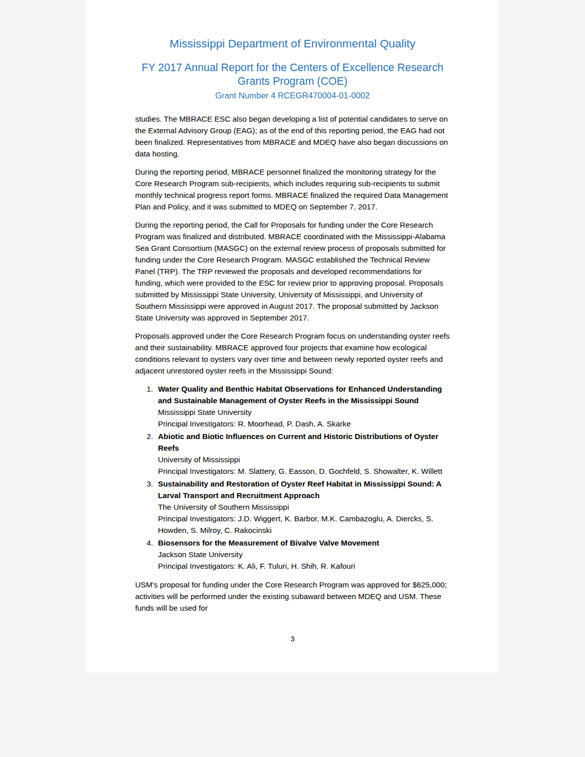Mississippi Department of Environmental Quality
FY 2017 Annual Report for the Centers of Excellence Research Grants Program (COE)
Grant Number 4 RCEGR470004-01-0002
studies. The MBRACE ESC also began developing a list of potential candidates to serve on the External Advisory Group (EAG); as of the end of this reporting period, the EAG had not been finalized. Representatives from MBRACE and MDEQ have also began discussions on data hosting.
During the reporting period, MBRACE personnel finalized the monitoring strategy for the Core Research Program sub-recipients, which includes requiring sub-recipients to submit monthly technical progress report forms. MBRACE finalized the required Data Management Plan and Policy, and it was submitted to MDEQ on September 7, 2017.
During the reporting period, the Call for Proposals for funding under the Core Research Program was finalized and distributed. MBRACE coordinated with the Mississippi-Alabama Sea Grant Consortium (MASGC) on the external review process of proposals submitted for funding under the Core Research Program. MASGC established the Technical Review Panel (TRP). The TRP reviewed the proposals and developed recommendations for funding, which were provided to the ESC for review prior to approving proposal. Proposals submitted by Mississippi State University, University of Mississippi, and University of Southern Mississippi were approved in August 2017. The proposal submitted by Jackson State University was approved in September 2017.
Proposals approved under the Core Research Program focus on understanding oyster reefs and their sustainability. MBRACE approved four projects that examine how ecological conditions relevant to oysters vary over time and between newly reported oyster reefs and adjacent unrestored oyster reefs in the Mississippi Sound:
Water Quality and Benthic Habitat Observations for Enhanced Understanding and Sustainable Management of Oyster Reefs in the Mississippi Sound
Mississippi State University
Principal Investigators: R. Moorhead, P. Dash, A. Skarke
Abiotic and Biotic Influences on Current and Historic Distributions of Oyster Reefs
University of Mississippi
Principal Investigators: M. Slattery, G. Easson, D. Gochfeld, S. Showalter, K. Willett
Sustainability and Restoration of Oyster Reef Habitat in Mississippi Sound: A Larval Transport and Recruitment Approach
The University of Southern Mississippi
Principal Investigators: J.D. Wiggert, K. Barbor, M.K. Cambazoglu, A. Diercks, S. Howden, S. Milroy, C. Rakocinski
Biosensors for the Measurement of Bivalve Valve Movement
Jackson State University
Principal Investigators: K. Ali, F. Tuluri, H. Shih, R. Kafouri
USM's proposal for funding under the Core Research Program was approved for $625,000; activities will be performed under the existing subaward between MDEQ and USM. These funds will be used for
3